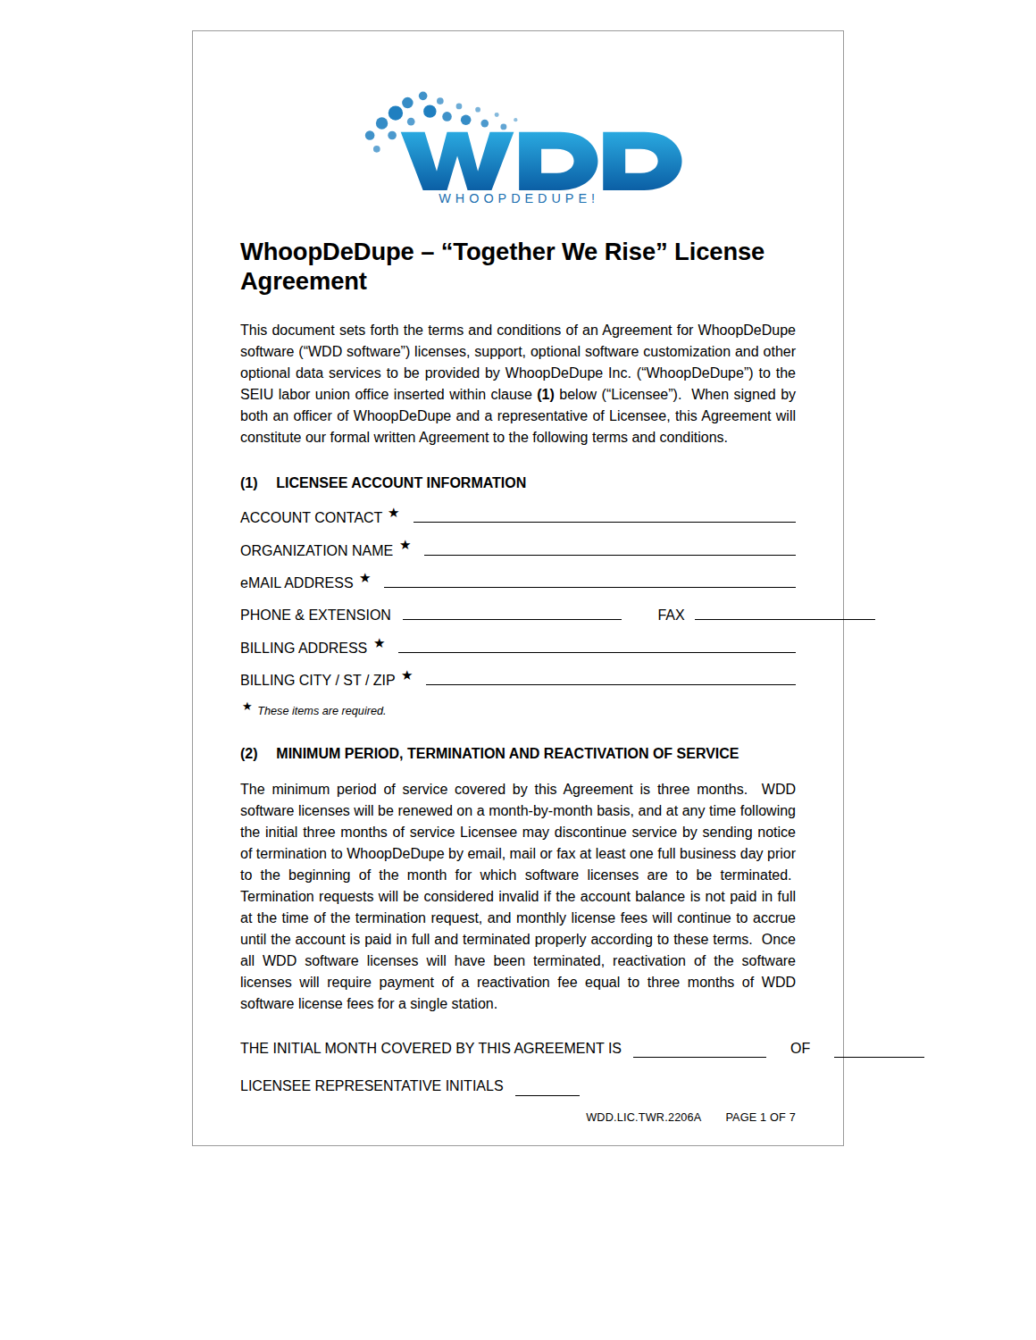WHOOPDEDUPE!
WhoopDeDupe – “Together We Rise” License Agreement
This document sets forth the terms and conditions of an Agreement for WhoopDeDupe software (“WDD software”) licenses, support, optional software customization and other optional data services to be provided by WhoopDeDupe Inc. (“WhoopDeDupe”) to the SEIU labor union office inserted within clause (1) below (“Licensee”). When signed by both an officer of WhoopDeDupe and a representative of Licensee, this Agreement will constitute our formal written Agreement to the following terms and conditions.
(1) LICENSEE ACCOUNT INFORMATION
ACCOUNT CONTACT ★
ORGANIZATION NAME ★
eMAIL ADDRESS ★
PHONE & EXTENSION FAX
BILLING ADDRESS ★
BILLING CITY / ST / ZIP ★
★ These items are required.
(2) MINIMUM PERIOD, TERMINATION AND REACTIVATION OF SERVICE
The minimum period of service covered by this Agreement is three months. WDD software licenses will be renewed on a month-by-month basis, and at any time following the initial three months of service Licensee may discontinue service by sending notice of termination to WhoopDeDupe by email, mail or fax at least one full business day prior to the beginning of the month for which software licenses are to be terminated. Termination requests will be considered invalid if the account balance is not paid in full at the time of the termination request, and monthly license fees will continue to accrue until the account is paid in full and terminated properly according to these terms. Once all WDD software licenses will have been terminated, reactivation of the software licenses will require payment of a reactivation fee equal to three months of WDD software license fees for a single station.
THE INITIAL MONTH COVERED BY THIS AGREEMENT IS OF
LICENSEE REPRESENTATIVE INITIALS
WDD.LIC.TWR.2206APAGE 1 OF 7